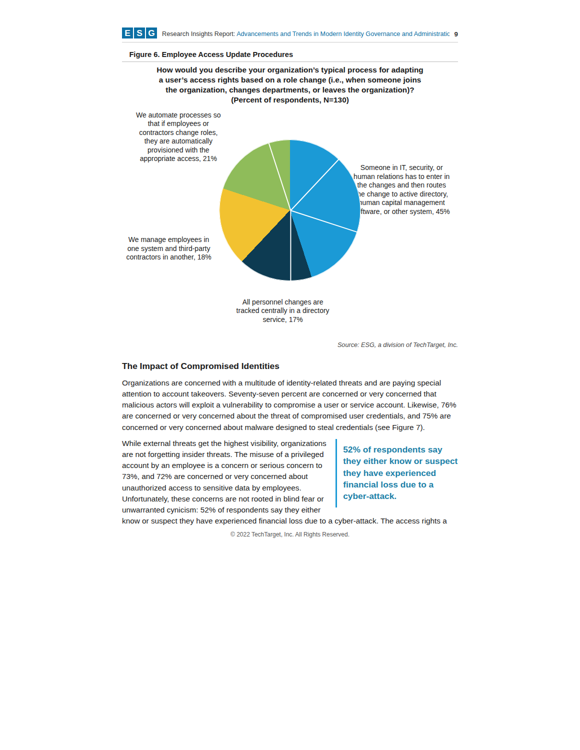ESG
Research Insights Report: Advancements and Trends in Modern Identity Governance and Administration
9
Figure 6. Employee Access Update Procedures
How would you describe your organization’s typical process for adapting a user’s access rights based on a role change (i.e., when someone joins the organization, changes departments, or leaves the organization)? (Percent of respondents, N=130)
We automate processes so that if employees or contractors change roles, they are automatically provisioned with the appropriate access, 21%
Someone in IT, security, or human relations has to enter in the changes and then routes the change to active directory, human capital management software, or other system, 45%
We manage employees in one system and third-party contractors in another, 18%
All personnel changes are tracked centrally in a directory service, 17%
Source: ESG, a division of TechTarget, Inc.
The Impact of Compromised Identities
Organizations are concerned with a multitude of identity-related threats and are paying special attention to account takeovers. Seventy-seven percent are concerned or very concerned that malicious actors will exploit a vulnerability to compromise a user or service account. Likewise, 76% are concerned or very concerned about the threat of compromised user credentials, and 75% are concerned or very concerned about malware designed to steal credentials (see Figure 7).
52% of respondents say they either know or suspect they have experienced financial loss due to a cyber-attack.
While external threats get the highest visibility, organizations are not forgetting insider threats. The misuse of a privileged account by an employee is a concern or serious concern to 73%, and 72% are concerned or very concerned about unauthorized access to sensitive data by employees. Unfortunately, these concerns are not rooted in blind fear or unwarranted cynicism: 52% of respondents say they either know or suspect they have experienced financial loss due to a cyber-attack. The access rights a
© 2022 TechTarget, Inc. All Rights Reserved.